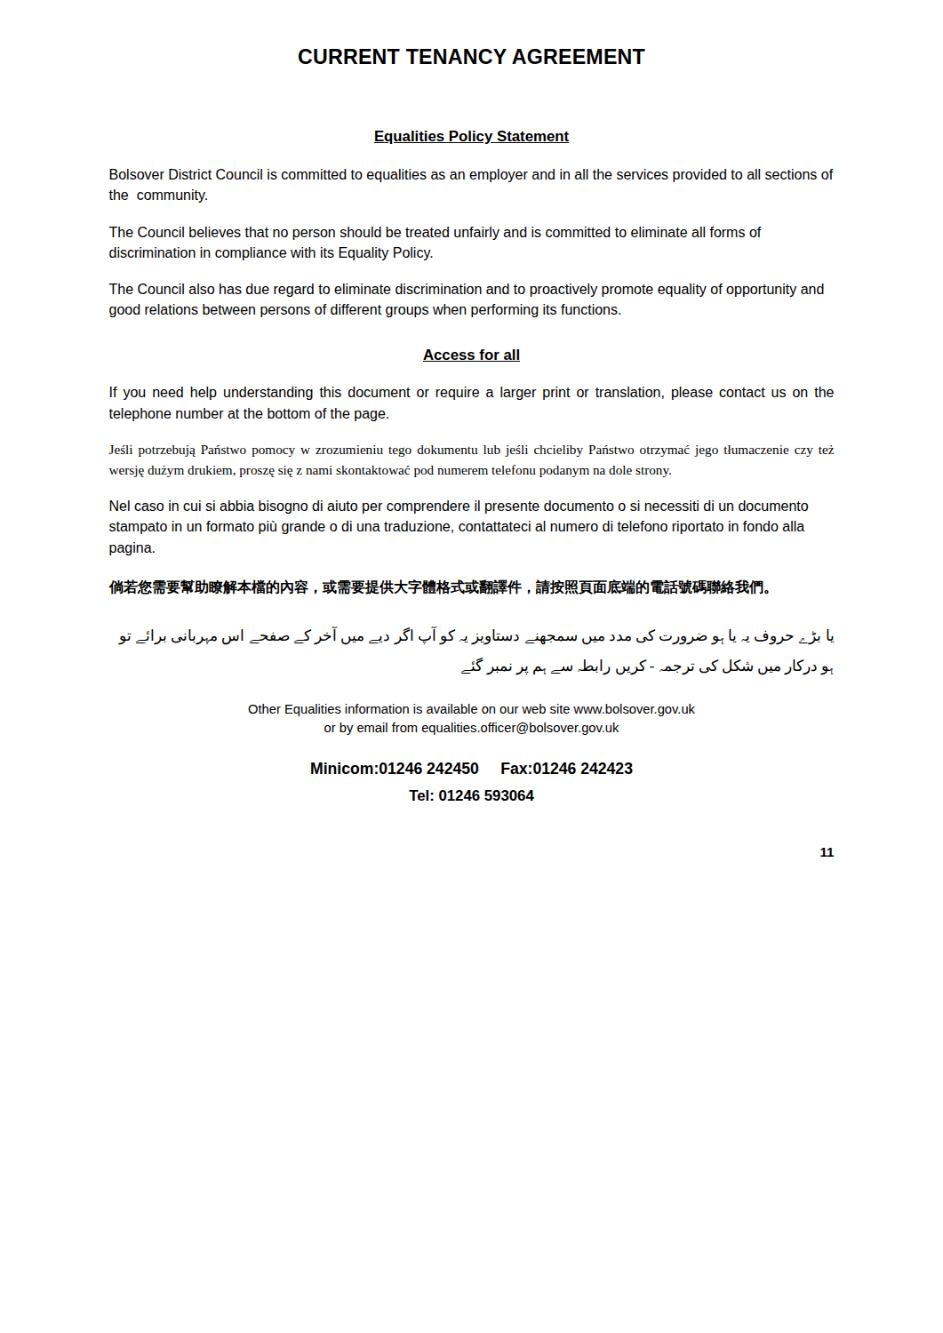CURRENT TENANCY AGREEMENT
Equalities Policy Statement
Bolsover District Council is committed to equalities as an employer and in all the services provided to all sections of the community.
The Council believes that no person should be treated unfairly and is committed to eliminate all forms of discrimination in compliance with its Equality Policy.
The Council also has due regard to eliminate discrimination and to proactively promote equality of opportunity and good relations between persons of different groups when performing its functions.
Access for all
If you need help understanding this document or require a larger print or translation, please contact us on the telephone number at the bottom of the page.
Jeśli potrzebują Państwo pomocy w zrozumieniu tego dokumentu lub jeśli chcieliby Państwo otrzymać jego tłumaczenie czy też wersję dużym drukiem, proszę się z nami skontaktować pod numerem telefonu podanym na dole strony.
Nel caso in cui si abbia bisogno di aiuto per comprendere il presente documento o si necessiti di un documento stampato in un formato più grande o di una traduzione, contattateci al numero di telefono riportato in fondo alla pagina.
倘若您需要幫助瞭解本檔的內容，或需要提供大字體格式或翻譯件，請按照頁面底端的電話號碼聯絡我們。
یا بڑے حروف یہ یا ہو ضرورت کی مدد میں سمجھنے دستاویز یہ کو آپ اگر دیے میں آخر کے صفحے اس مہربانی برائے تو ہو درکار میں شکل کی ترجمہ - کریں رابطہ سے ہم پر نمبر گئے
Other Equalities information is available on our web site www.bolsover.gov.uk
or by email from equalities.officer@bolsover.gov.uk
Minicom:01246 242450 Fax:01246 242423
Tel: 01246 593064
11